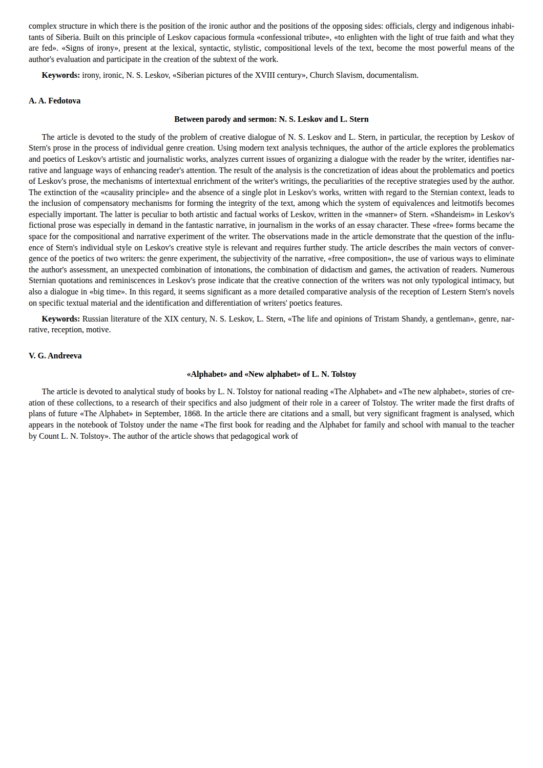complex structure in which there is the position of the ironic author and the positions of the opposing sides: officials, clergy and indigenous inhabitants of Siberia. Built on this principle of Leskov capacious formula «confessional tribute», «to enlighten with the light of true faith and what they are fed». «Signs of irony», present at the lexical, syntactic, stylistic, compositional levels of the text, become the most powerful means of the author's evaluation and participate in the creation of the subtext of the work.
Keywords: irony, ironic, N. S. Leskov, «Siberian pictures of the XVIII century», Church Slavism, documentalism.
A. A. Fedotova
Between parody and sermon: N. S. Leskov and L. Stern
The article is devoted to the study of the problem of creative dialogue of N. S. Leskov and L. Stern, in particular, the reception by Leskov of Stern's prose in the process of individual genre creation. Using modern text analysis techniques, the author of the article explores the problematics and poetics of Leskov's artistic and journalistic works, analyzes current issues of organizing a dialogue with the reader by the writer, identifies narrative and language ways of enhancing reader's attention. The result of the analysis is the concretization of ideas about the problematics and poetics of Leskov's prose, the mechanisms of intertextual enrichment of the writer's writings, the peculiarities of the receptive strategies used by the author. The extinction of the «causality principle» and the absence of a single plot in Leskov's works, written with regard to the Sternian context, leads to the inclusion of compensatory mechanisms for forming the integrity of the text, among which the system of equivalences and leitmotifs becomes especially important. The latter is peculiar to both artistic and factual works of Leskov, written in the «manner» of Stern. «Shandeism» in Leskov's fictional prose was especially in demand in the fantastic narrative, in journalism in the works of an essay character. These «free» forms became the space for the compositional and narrative experiment of the writer. The observations made in the article demonstrate that the question of the influence of Stern's individual style on Leskov's creative style is relevant and requires further study. The article describes the main vectors of convergence of the poetics of two writers: the genre experiment, the subjectivity of the narrative, «free composition», the use of various ways to eliminate the author's assessment, an unexpected combination of intonations, the combination of didactism and games, the activation of readers. Numerous Sternian quotations and reminiscences in Leskov's prose indicate that the creative connection of the writers was not only typological intimacy, but also a dialogue in «big time». In this regard, it seems significant as a more detailed comparative analysis of the reception of Lestern Stern's novels on specific textual material and the identification and differentiation of writers' poetics features.
Keywords: Russian literature of the XIX century, N. S. Leskov, L. Stern, «The life and opinions of Tristam Shandy, a gentleman», genre, narrative, reception, motive.
V. G. Andreeva
«Alphabet» and «New alphabet» of L. N. Tolstoy
The article is devoted to analytical study of books by L. N. Tolstoy for national reading «The Alphabet» and «The new alphabet», stories of creation of these collections, to a research of their specifics and also judgment of their role in a career of Tolstoy. The writer made the first drafts of plans of future «The Alphabet» in September, 1868. In the article there are citations and a small, but very significant fragment is analysed, which appears in the notebook of Tolstoy under the name «The first book for reading and the Alphabet for family and school with manual to the teacher by Count L. N. Tolstoy». The author of the article shows that pedagogical work of